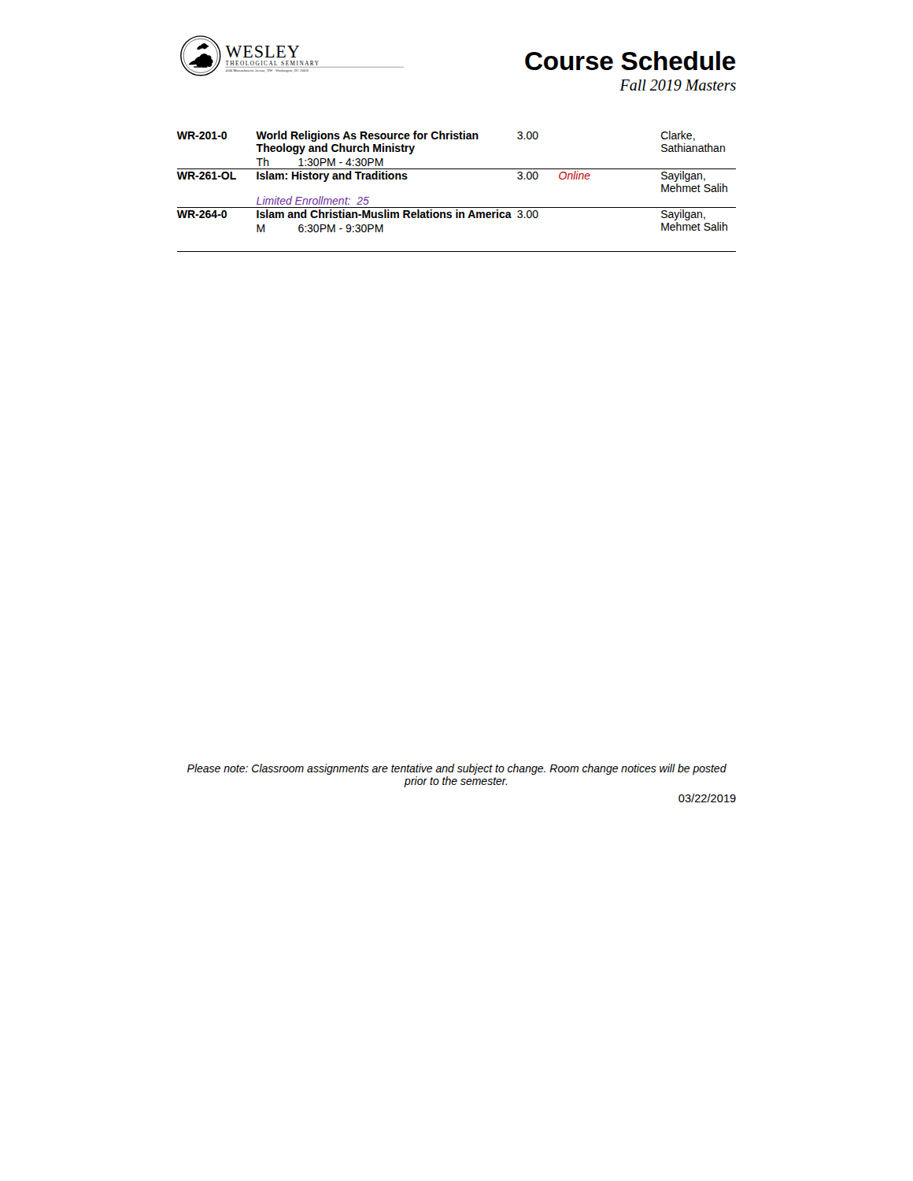WESLEY THEOLOGICAL SEMINARY 4500 Massachusetts Avenue, NW · Washington, DC 20016
Course Schedule
Fall 2019 Masters
| WR-201-0 | World Religions As Resource for Christian Theology and Church Ministry Th 1:30PM - 4:30PM | 3.00 | | Clarke, Sathianathan |
| WR-261-OL | Islam: History and Traditions | 3.00 | Online | Sayilgan, Mehmet Salih |
| | Limited Enrollment: 25 |
| WR-264-0 | Islam and Christian-Muslim Relations in America M 6:30PM - 9:30PM | 3.00 | | Sayilgan, Mehmet Salih |
Please note: Classroom assignments are tentative and subject to change. Room change notices will be posted prior to the semester.
03/22/2019